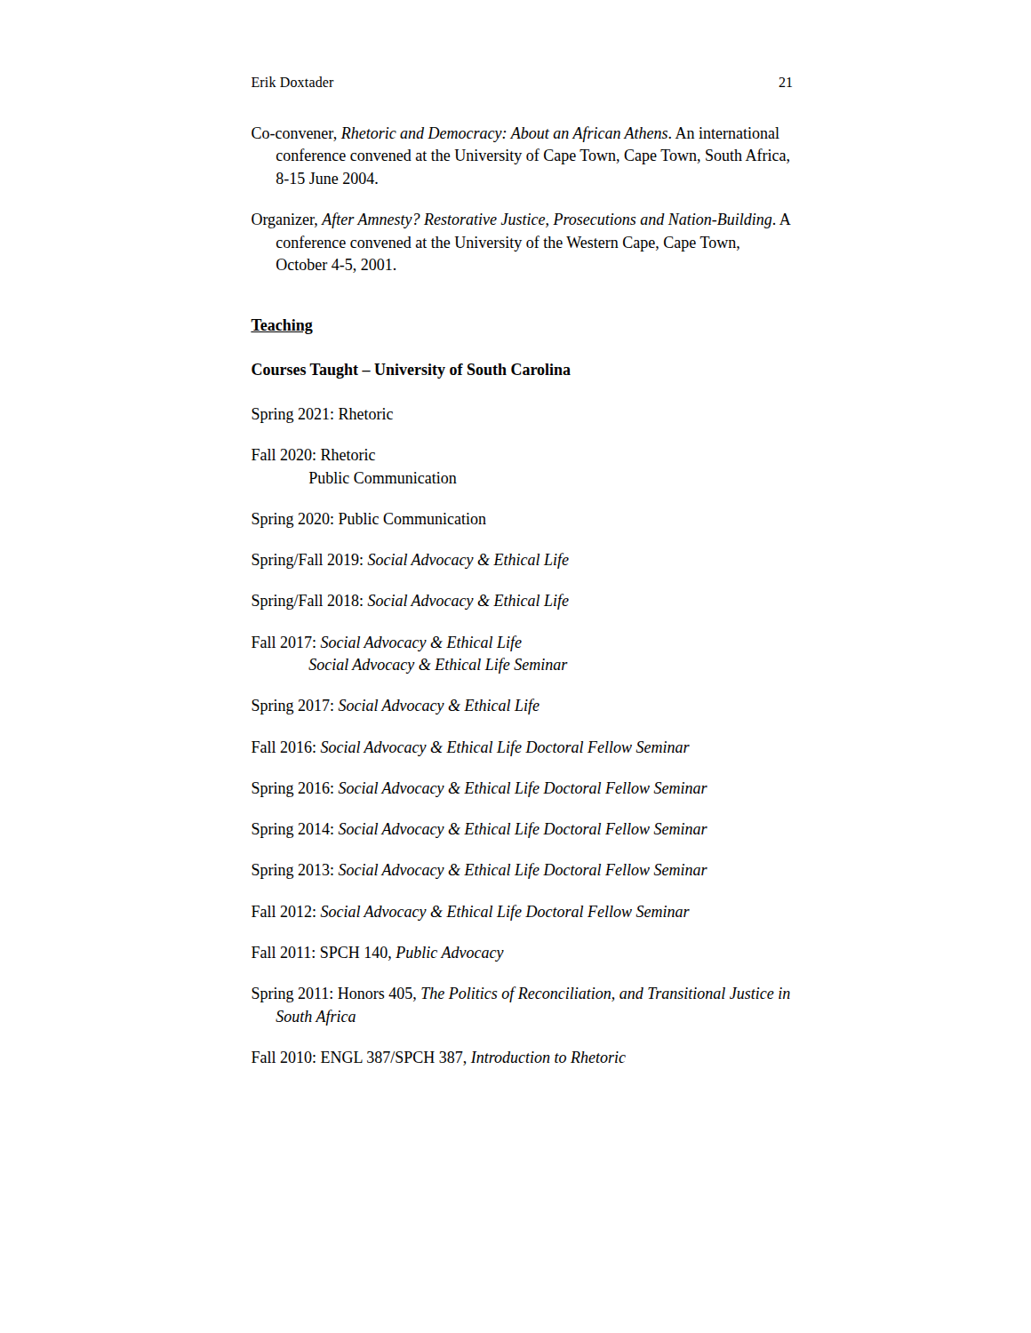Erik Doxtader 21
Co-convener, Rhetoric and Democracy: About an African Athens. An international conference convened at the University of Cape Town, Cape Town, South Africa, 8-15 June 2004.
Organizer, After Amnesty? Restorative Justice, Prosecutions and Nation-Building. A conference convened at the University of the Western Cape, Cape Town, October 4-5, 2001.
Teaching
Courses Taught – University of South Carolina
Spring 2021: Rhetoric
Fall 2020: Rhetoric Public Communication
Spring 2020: Public Communication
Spring/Fall 2019: Social Advocacy & Ethical Life
Spring/Fall 2018: Social Advocacy & Ethical Life
Fall 2017: Social Advocacy & Ethical Life Social Advocacy & Ethical Life Seminar
Spring 2017: Social Advocacy & Ethical Life
Fall 2016: Social Advocacy & Ethical Life Doctoral Fellow Seminar
Spring 2016: Social Advocacy & Ethical Life Doctoral Fellow Seminar
Spring 2014: Social Advocacy & Ethical Life Doctoral Fellow Seminar
Spring 2013: Social Advocacy & Ethical Life Doctoral Fellow Seminar
Fall 2012: Social Advocacy & Ethical Life Doctoral Fellow Seminar
Fall 2011: SPCH 140, Public Advocacy
Spring 2011: Honors 405, The Politics of Reconciliation, and Transitional Justice in South Africa
Fall 2010: ENGL 387/SPCH 387, Introduction to Rhetoric